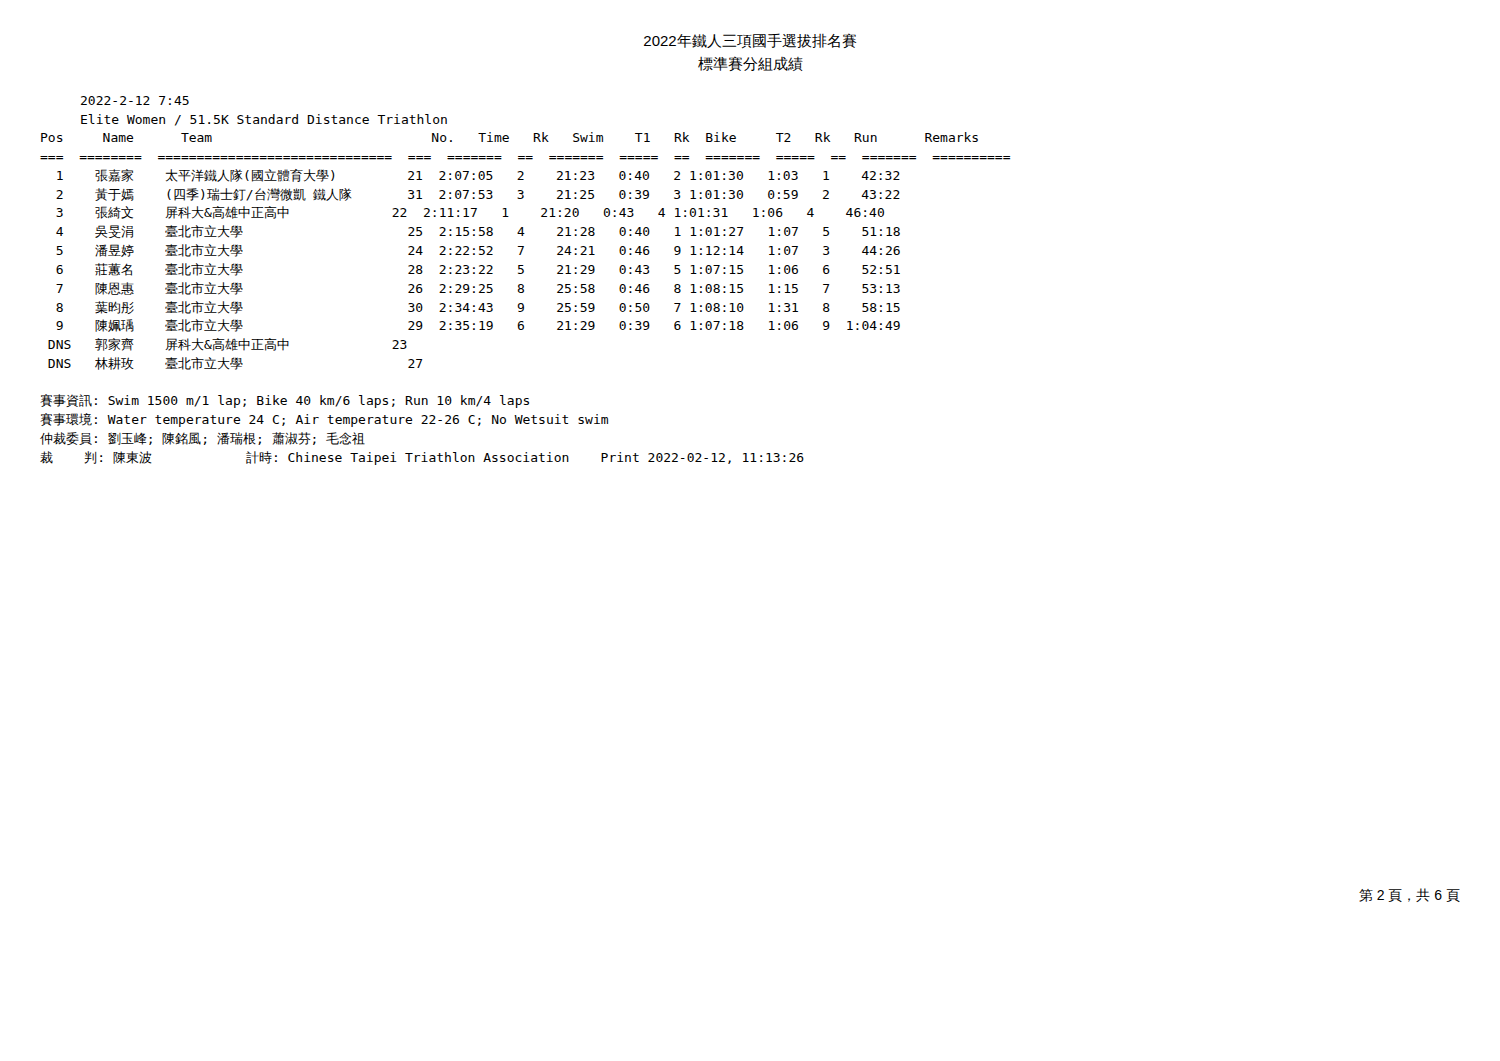2022年鐵人三項國手選拔排名賽
標準賽分組成績
2022-2-12 7:45
Elite Women / 51.5K Standard Distance Triathlon
Pos     Name      Team                            No.   Time   Rk   Swim    T1   Rk  Bike     T2   Rk   Run      Remarks
===  ========  ==============================  ===  =======  ==  =======  =====  ==  =======  =====  ==  =======  ==========
  1    張嘉家    太平洋鐵人隊(國立體育大學)         21  2:07:05   2    21:23   0:40   2 1:01:30   1:03   1    42:32
  2    黃于嫣    (四季)瑞士釘/台灣微凱 鐵人隊       31  2:07:53   3    21:25   0:39   3 1:01:30   0:59   2    43:22
  3    張綺文    屏科大&高雄中正高中             22  2:11:17   1    21:20   0:43   4 1:01:31   1:06   4    46:40
  4    吳旻涓    臺北市立大學                     25  2:15:58   4    21:28   0:40   1 1:01:27   1:07   5    51:18
  5    潘昱婷    臺北市立大學                     24  2:22:52   7    24:21   0:46   9 1:12:14   1:07   3    44:26
  6    莊蕙名    臺北市立大學                     28  2:23:22   5    21:29   0:43   5 1:07:15   1:06   6    52:51
  7    陳恩惠    臺北市立大學                     26  2:29:25   8    25:58   0:46   8 1:08:15   1:15   7    53:13
  8    葉昀彤    臺北市立大學                     30  2:34:43   9    25:59   0:50   7 1:08:10   1:31   8    58:15
  9    陳姵瑀    臺北市立大學                     29  2:35:19   6    21:29   0:39   6 1:07:18   1:06   9  1:04:49
 DNS   郭家齊    屏科大&高雄中正高中             23
 DNS   林耕玫    臺北市立大學                     27
賽事資訊: Swim 1500 m/1 lap; Bike 40 km/6 laps; Run 10 km/4 laps
賽事環境: Water temperature 24 C; Air temperature 22-26 C; No Wetsuit swim
仲裁委員: 劉玉峰; 陳銘風; 潘瑞根; 蕭淑芬; 毛念祖
裁    判: 陳東波            計時: Chinese Taipei Triathlon Association    Print 2022-02-12, 11:13:26
第 2 頁，共 6 頁